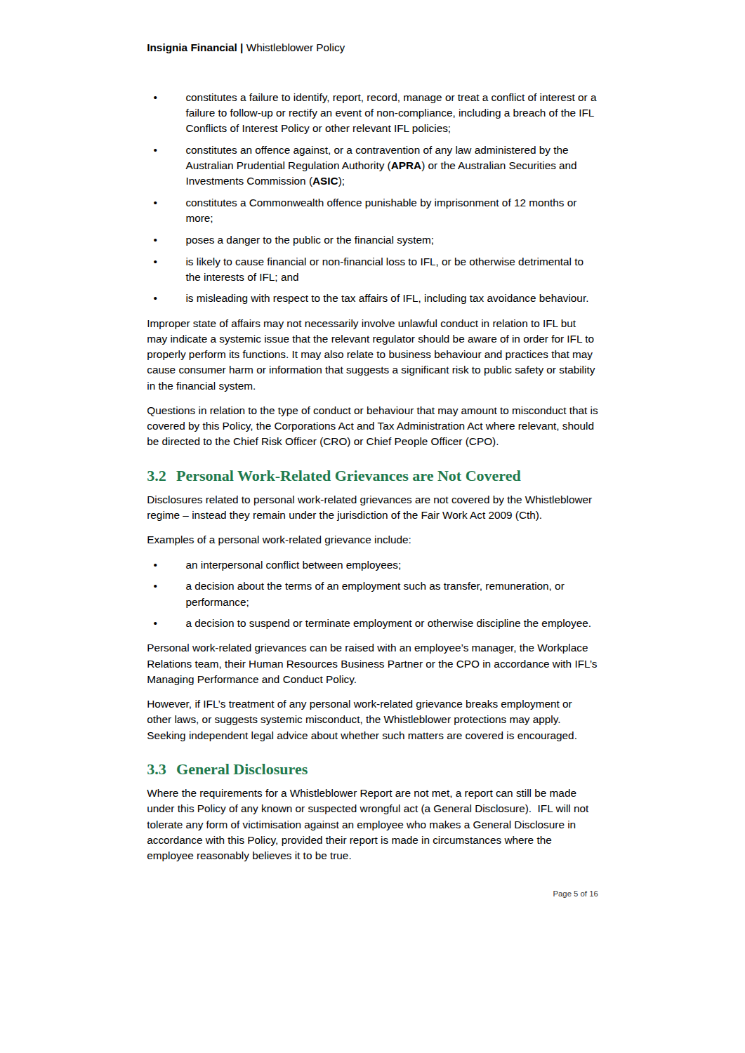Insignia Financial | Whistleblower Policy
constitutes a failure to identify, report, record, manage or treat a conflict of interest or a failure to follow-up or rectify an event of non-compliance, including a breach of the IFL Conflicts of Interest Policy or other relevant IFL policies;
constitutes an offence against, or a contravention of any law administered by the Australian Prudential Regulation Authority (APRA) or the Australian Securities and Investments Commission (ASIC);
constitutes a Commonwealth offence punishable by imprisonment of 12 months or more;
poses a danger to the public or the financial system;
is likely to cause financial or non-financial loss to IFL, or be otherwise detrimental to the interests of IFL; and
is misleading with respect to the tax affairs of IFL, including tax avoidance behaviour.
Improper state of affairs may not necessarily involve unlawful conduct in relation to IFL but may indicate a systemic issue that the relevant regulator should be aware of in order for IFL to properly perform its functions. It may also relate to business behaviour and practices that may cause consumer harm or information that suggests a significant risk to public safety or stability in the financial system.
Questions in relation to the type of conduct or behaviour that may amount to misconduct that is covered by this Policy, the Corporations Act and Tax Administration Act where relevant, should be directed to the Chief Risk Officer (CRO) or Chief People Officer (CPO).
3.2 Personal Work-Related Grievances are Not Covered
Disclosures related to personal work-related grievances are not covered by the Whistleblower regime – instead they remain under the jurisdiction of the Fair Work Act 2009 (Cth).
Examples of a personal work-related grievance include:
an interpersonal conflict between employees;
a decision about the terms of an employment such as transfer, remuneration, or performance;
a decision to suspend or terminate employment or otherwise discipline the employee.
Personal work-related grievances can be raised with an employee’s manager, the Workplace Relations team, their Human Resources Business Partner or the CPO in accordance with IFL’s Managing Performance and Conduct Policy.
However, if IFL’s treatment of any personal work-related grievance breaks employment or other laws, or suggests systemic misconduct, the Whistleblower protections may apply. Seeking independent legal advice about whether such matters are covered is encouraged.
3.3 General Disclosures
Where the requirements for a Whistleblower Report are not met, a report can still be made under this Policy of any known or suspected wrongful act (a General Disclosure). IFL will not tolerate any form of victimisation against an employee who makes a General Disclosure in accordance with this Policy, provided their report is made in circumstances where the employee reasonably believes it to be true.
Page 5 of 16